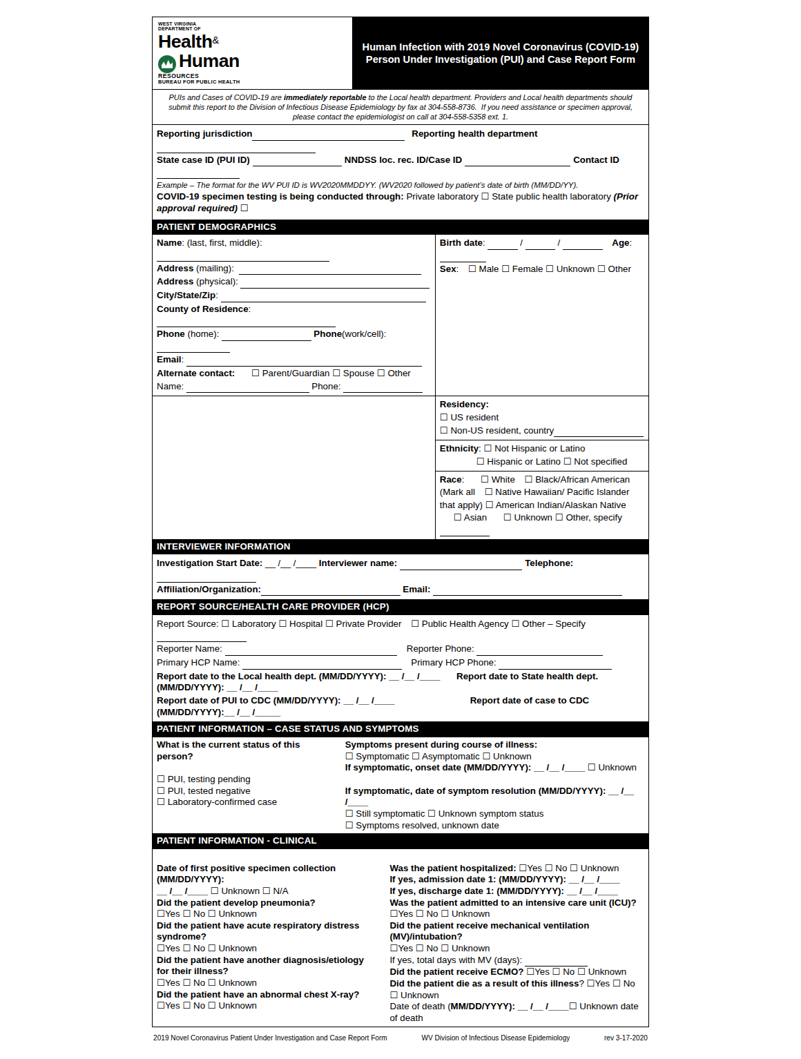West Virginia
Department of
Health&
Human
RESOURCES
BUREAU FOR PUBLIC HEALTH
Human Infection with 2019 Novel Coronavirus (COVID-19)
Person Under Investigation (PUI) and Case Report Form
PUIs and Cases of COVID-19 are immediately reportable to the Local health department. Providers and Local health departments should submit this report to the Division of Infectious Disease Epidemiology by fax at 304-558-8736. If you need assistance or specimen approval, please contact the epidemiologist on call at 304-558-5358 ext. 1.
Reporting jurisdiction Reporting health department
State case ID (PUI ID) NNDSS loc. rec. ID/Case ID Contact ID
Example – The format for the WV PUI ID is WV2020MMDDYY. (WV2020 followed by patient’s date of birth (MM/DD/YY).
COVID-19 specimen testing is being conducted through: Private laboratory ☐ State public health laboratory (Prior approval required) ☐
PATIENT DEMOGRAPHICS
| Name : (last, first, middle): Address (mailing): Address (physical): City/State/Zip : County of Residence : Phone (home): Phone (work/cell): Email : Alternate contact: ☐ Parent/Guardian ☐ Spouse ☐ Other Name: Phone: | Birth date : / / Age : Sex : ☐ Male ☐ Female ☐ Unknown ☐ Other |
| | Residency: ☐ US resident ☐ Non-US resident, country |
| Ethnicity : ☐ Not Hispanic or Latino ☐ Hispanic or Latino ☐ Not specified |
| Race : ☐ White ☐ Black/African American (Mark all ☐ Native Hawaiian/ Pacific Islander that apply) ☐ American Indian/Alaskan Native ☐ Asian ☐ Unknown ☐ Other, specify |
INTERVIEWER INFORMATION
Investigation Start Date: __ /__ /____ Interviewer name: Telephone:
Affiliation/Organization: Email:
REPORT SOURCE/HEALTH CARE PROVIDER (HCP)
Report Source: ☐ Laboratory ☐ Hospital ☐ Private Provider ☐ Public Health Agency ☐ Other – Specify
Reporter Name: Reporter Phone:
Primary HCP Name: Primary HCP Phone:
Report date to the Local health dept. (MM/DD/YYYY): __ /__ /____ Report date to State health dept. (MM/DD/YYYY): __ /__ /____
Report date of PUI to CDC (MM/DD/YYYY): __ /__ /____ Report date of case to CDC (MM/DD/YYYY):__ /__ /_____
PATIENT INFORMATION – CASE STATUS AND SYMPTOMS
| What is the current status of this person? ☐ PUI, testing pending ☐ PUI, tested negative ☐ Laboratory-confirmed case | Symptoms present during course of illness: ☐ Symptomatic ☐ Asymptomatic ☐ Unknown If symptomatic, onset date (MM/DD/YYYY): __ /__ /____ ☐ Unknown If symptomatic, date of symptom resolution (MM/DD/YYYY): __ /__ /____ ☐ Still symptomatic ☐ Unknown symptom status ☐ Symptoms resolved, unknown date |
PATIENT INFORMATION - CLINICAL
| Date of first positive specimen collection (MM/DD/YYYY): __ /__ /____ ☐ Unknown ☐ N/A Did the patient develop pneumonia? ☐ Yes ☐ No ☐ Unknown Did the patient have acute respiratory distress syndrome? ☐ Yes ☐ No ☐ Unknown Did the patient have another diagnosis/etiology for their illness? ☐ Yes ☐ No ☐ Unknown Did the patient have an abnormal chest X-ray? ☐ Yes ☐ No ☐ Unknown | Was the patient hospitalized: ☐ Yes ☐ No ☐ Unknown If yes, admission date 1: (MM/DD/YYYY): __ /__ /____ If yes, discharge date 1: (MM/DD/YYYY): __ /__ /____ Was the patient admitted to an intensive care unit (ICU)? ☐ Yes ☐ No ☐ Unknown Did the patient receive mechanical ventilation (MV)/intubation? ☐ Yes ☐ No ☐ Unknown If yes, total days with MV (days): Did the patient receive ECMO? ☐ Yes ☐ No ☐ Unknown Did the patient die as a result of this illness ? ☐ Yes ☐ No ☐ Unknown Date of death ( MM/DD/YYYY): __ /__ /____ ☐ Unknown date of death |
2019 Novel Coronavirus Patient Under Investigation and Case Report Form WV Division of Infectious Disease Epidemiology rev 3-17-2020